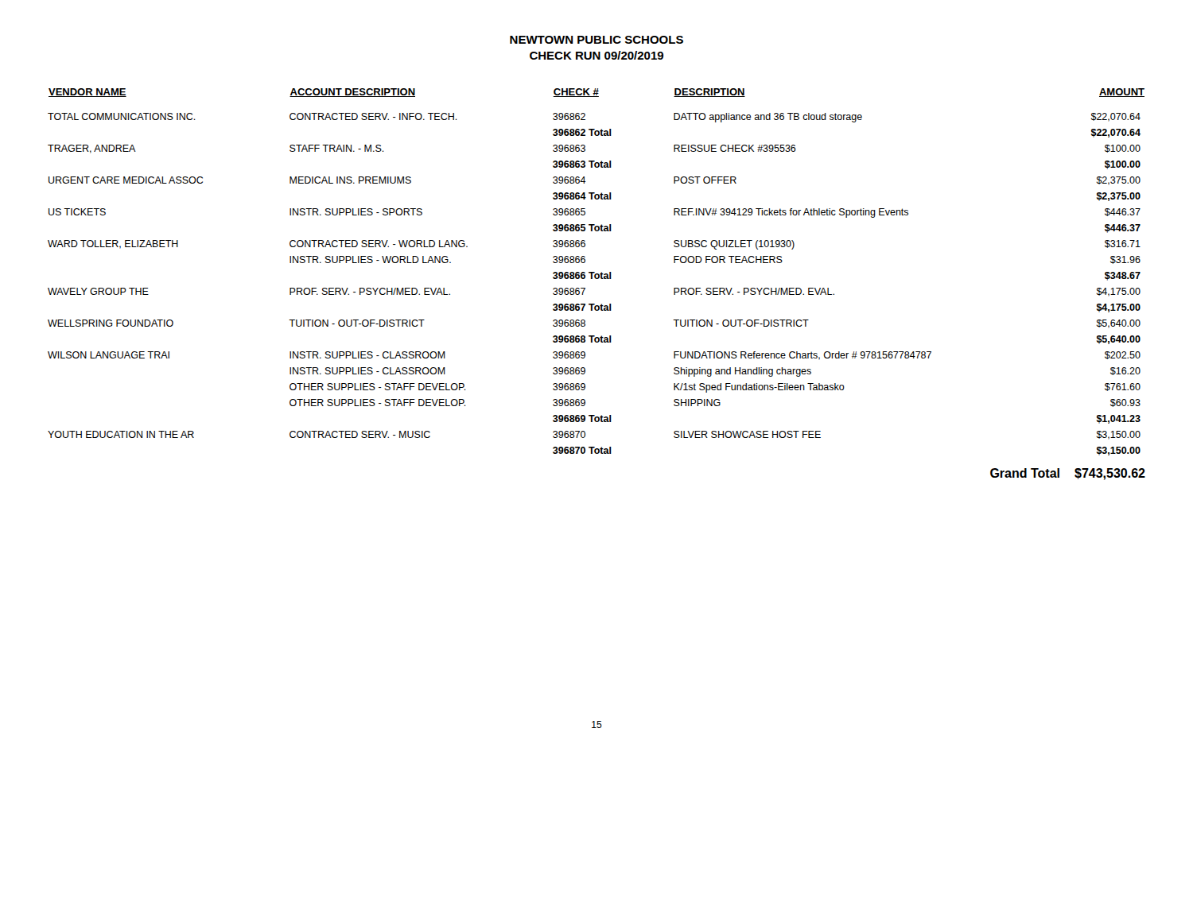NEWTOWN PUBLIC SCHOOLS
CHECK RUN 09/20/2019
| VENDOR NAME | ACCOUNT DESCRIPTION | CHECK # | DESCRIPTION | AMOUNT |
| --- | --- | --- | --- | --- |
| TOTAL COMMUNICATIONS INC. | CONTRACTED SERV. - INFO. TECH. | 396862 | DATTO appliance and 36 TB cloud storage | $22,070.64 |
| | | 396862 Total | | $22,070.64 |
| TRAGER, ANDREA | STAFF TRAIN. - M.S. | 396863 | REISSUE CHECK #395536 | $100.00 |
| | | 396863 Total | | $100.00 |
| URGENT CARE MEDICAL ASSOC | MEDICAL INS. PREMIUMS | 396864 | POST OFFER | $2,375.00 |
| | | 396864 Total | | $2,375.00 |
| US TICKETS | INSTR. SUPPLIES - SPORTS | 396865 | REF.INV# 394129 Tickets for Athletic Sporting Events | $446.37 |
| | | 396865 Total | | $446.37 |
| WARD TOLLER, ELIZABETH | CONTRACTED SERV. - WORLD LANG. | 396866 | SUBSC QUIZLET (101930) | $316.71 |
| | INSTR. SUPPLIES - WORLD LANG. | 396866 | FOOD FOR TEACHERS | $31.96 |
| | | 396866 Total | | $348.67 |
| WAVELY GROUP THE | PROF. SERV. - PSYCH/MED. EVAL. | 396867 | PROF. SERV. - PSYCH/MED. EVAL. | $4,175.00 |
| | | 396867 Total | | $4,175.00 |
| WELLSPRING FOUNDATIO | TUITION - OUT-OF-DISTRICT | 396868 | TUITION - OUT-OF-DISTRICT | $5,640.00 |
| | | 396868 Total | | $5,640.00 |
| WILSON LANGUAGE TRAI | INSTR. SUPPLIES - CLASSROOM | 396869 | FUNDATIONS Reference Charts, Order # 9781567784787 | $202.50 |
| | INSTR. SUPPLIES - CLASSROOM | 396869 | Shipping and Handling charges | $16.20 |
| | OTHER SUPPLIES - STAFF DEVELOP. | 396869 | K/1st Sped Fundations-Eileen Tabasko | $761.60 |
| | OTHER SUPPLIES - STAFF DEVELOP. | 396869 | SHIPPING | $60.93 |
| | | 396869 Total | | $1,041.23 |
| YOUTH EDUCATION IN THE AR | CONTRACTED SERV. - MUSIC | 396870 | SILVER SHOWCASE HOST FEE | $3,150.00 |
| | | 396870 Total | | $3,150.00 |
Grand Total$743,530.62
15